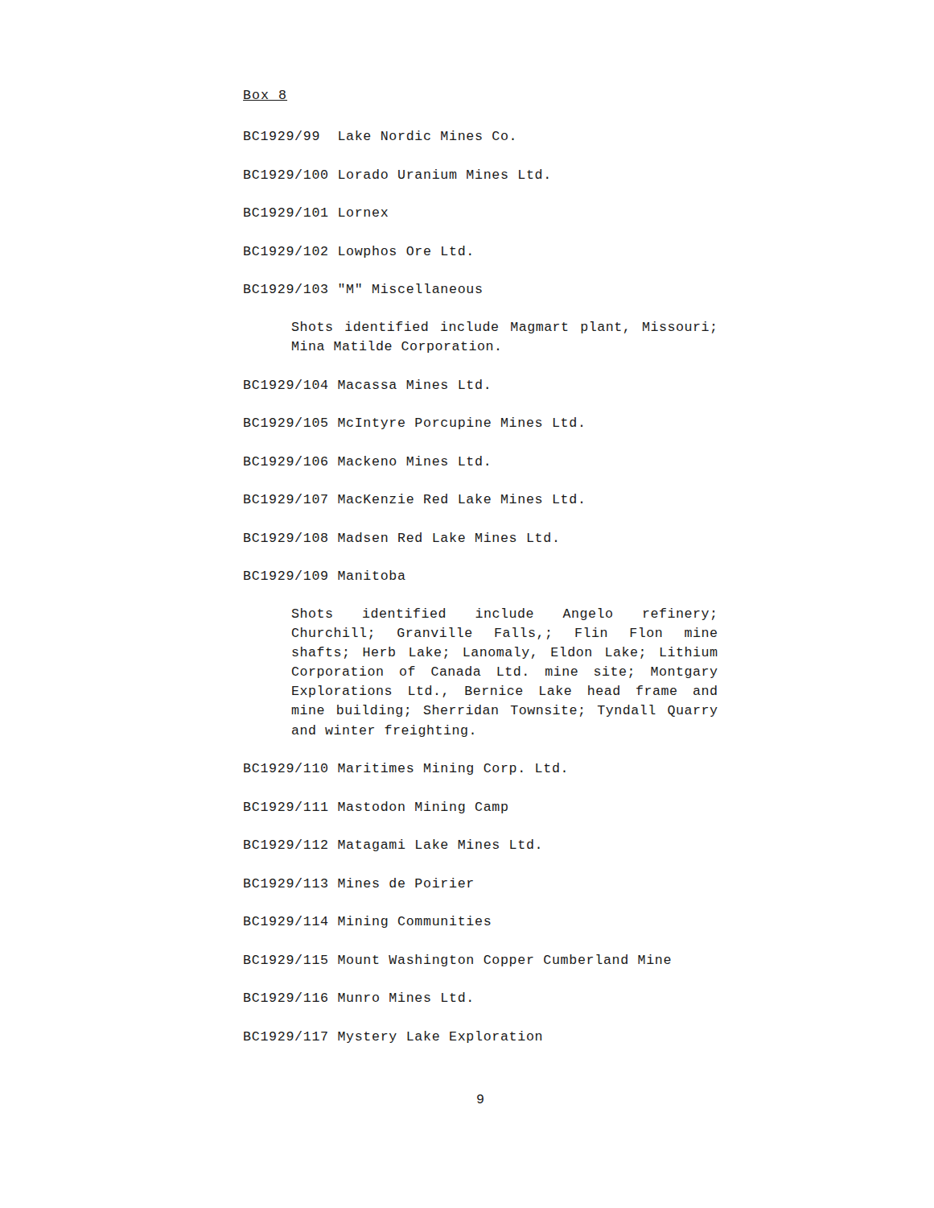Box 8
BC1929/99 Lake Nordic Mines Co.
BC1929/100 Lorado Uranium Mines Ltd.
BC1929/101 Lornex
BC1929/102 Lowphos Ore Ltd.
BC1929/103 "M" Miscellaneous
Shots identified include Magmart plant, Missouri; Mina Matilde Corporation.
BC1929/104 Macassa Mines Ltd.
BC1929/105 McIntyre Porcupine Mines Ltd.
BC1929/106 Mackeno Mines Ltd.
BC1929/107 MacKenzie Red Lake Mines Ltd.
BC1929/108 Madsen Red Lake Mines Ltd.
BC1929/109 Manitoba
Shots identified include Angelo refinery; Churchill; Granville Falls,; Flin Flon mine shafts; Herb Lake; Lanomaly, Eldon Lake; Lithium Corporation of Canada Ltd. mine site; Montgary Explorations Ltd., Bernice Lake head frame and mine building; Sherridan Townsite; Tyndall Quarry and winter freighting.
BC1929/110 Maritimes Mining Corp. Ltd.
BC1929/111 Mastodon Mining Camp
BC1929/112 Matagami Lake Mines Ltd.
BC1929/113 Mines de Poirier
BC1929/114 Mining Communities
BC1929/115 Mount Washington Copper Cumberland Mine
BC1929/116 Munro Mines Ltd.
BC1929/117 Mystery Lake Exploration
9